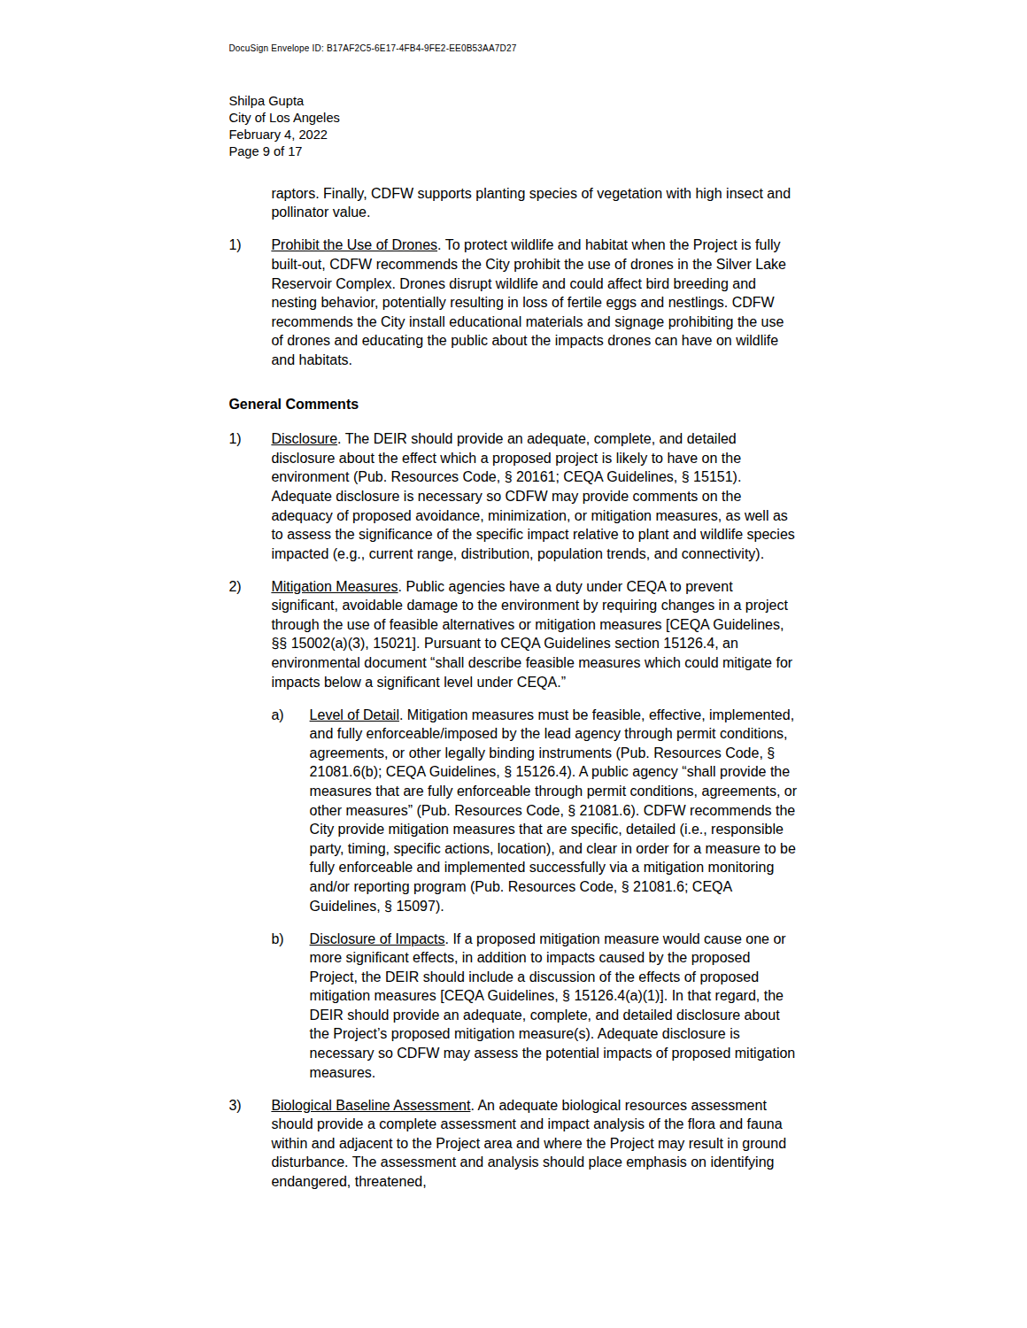DocuSign Envelope ID: B17AF2C5-6E17-4FB4-9FE2-EE0B53AA7D27
Shilpa Gupta
City of Los Angeles
February 4, 2022
Page 9 of 17
raptors. Finally, CDFW supports planting species of vegetation with high insect and pollinator value.
Prohibit the Use of Drones. To protect wildlife and habitat when the Project is fully built-out, CDFW recommends the City prohibit the use of drones in the Silver Lake Reservoir Complex. Drones disrupt wildlife and could affect bird breeding and nesting behavior, potentially resulting in loss of fertile eggs and nestlings. CDFW recommends the City install educational materials and signage prohibiting the use of drones and educating the public about the impacts drones can have on wildlife and habitats.
General Comments
Disclosure. The DEIR should provide an adequate, complete, and detailed disclosure about the effect which a proposed project is likely to have on the environment (Pub. Resources Code, § 20161; CEQA Guidelines, § 15151). Adequate disclosure is necessary so CDFW may provide comments on the adequacy of proposed avoidance, minimization, or mitigation measures, as well as to assess the significance of the specific impact relative to plant and wildlife species impacted (e.g., current range, distribution, population trends, and connectivity).
Mitigation Measures. Public agencies have a duty under CEQA to prevent significant, avoidable damage to the environment by requiring changes in a project through the use of feasible alternatives or mitigation measures [CEQA Guidelines, §§ 15002(a)(3), 15021]. Pursuant to CEQA Guidelines section 15126.4, an environmental document “shall describe feasible measures which could mitigate for impacts below a significant level under CEQA.”
Level of Detail. Mitigation measures must be feasible, effective, implemented, and fully enforceable/imposed by the lead agency through permit conditions, agreements, or other legally binding instruments (Pub. Resources Code, § 21081.6(b); CEQA Guidelines, § 15126.4). A public agency “shall provide the measures that are fully enforceable through permit conditions, agreements, or other measures” (Pub. Resources Code, § 21081.6). CDFW recommends the City provide mitigation measures that are specific, detailed (i.e., responsible party, timing, specific actions, location), and clear in order for a measure to be fully enforceable and implemented successfully via a mitigation monitoring and/or reporting program (Pub. Resources Code, § 21081.6; CEQA Guidelines, § 15097).
Disclosure of Impacts. If a proposed mitigation measure would cause one or more significant effects, in addition to impacts caused by the proposed Project, the DEIR should include a discussion of the effects of proposed mitigation measures [CEQA Guidelines, § 15126.4(a)(1)]. In that regard, the DEIR should provide an adequate, complete, and detailed disclosure about the Project’s proposed mitigation measure(s). Adequate disclosure is necessary so CDFW may assess the potential impacts of proposed mitigation measures.
Biological Baseline Assessment. An adequate biological resources assessment should provide a complete assessment and impact analysis of the flora and fauna within and adjacent to the Project area and where the Project may result in ground disturbance. The assessment and analysis should place emphasis on identifying endangered, threatened,